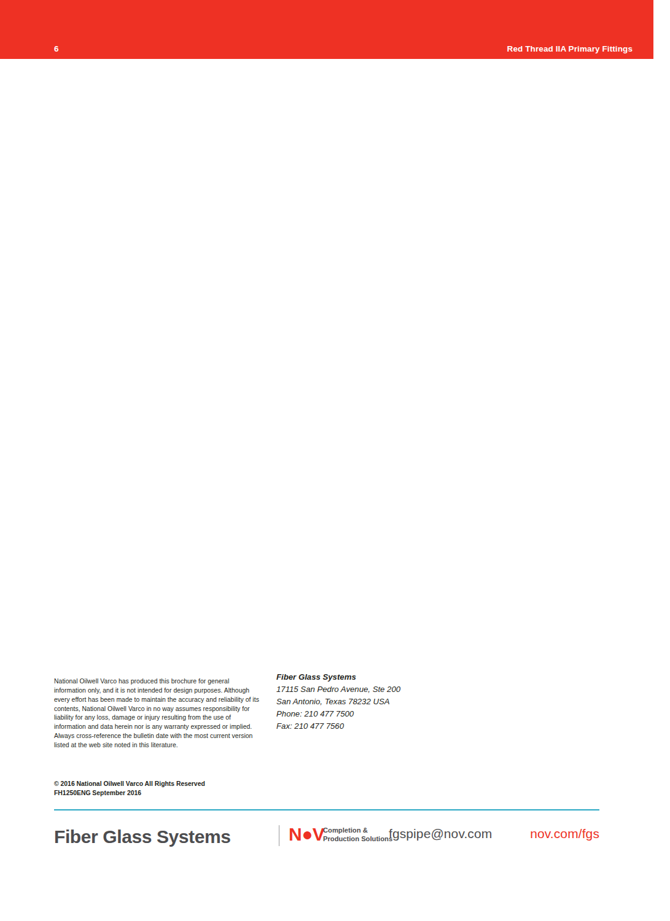6 Red Thread IIA Primary Fittings
National Oilwell Varco has produced this brochure for general information only, and it is not intended for design purposes. Although every effort has been made to maintain the accuracy and reliability of its contents, National Oilwell Varco in no way assumes responsibility for liability for any loss, damage or injury resulting from the use of information and data herein nor is any warranty expressed or implied. Always cross-reference the bulletin date with the most current version listed at the web site noted in this literature.
© 2016 National Oilwell Varco All Rights Reserved
FH1250ENG September 2016
Fiber Glass Systems
17115 San Pedro Avenue, Ste 200
San Antonio, Texas 78232 USA
Phone: 210 477 7500
Fax: 210 477 7560
Fiber Glass Systems N●V Completion &
Production Solutions fgspipe@nov.com nov.com/fgs